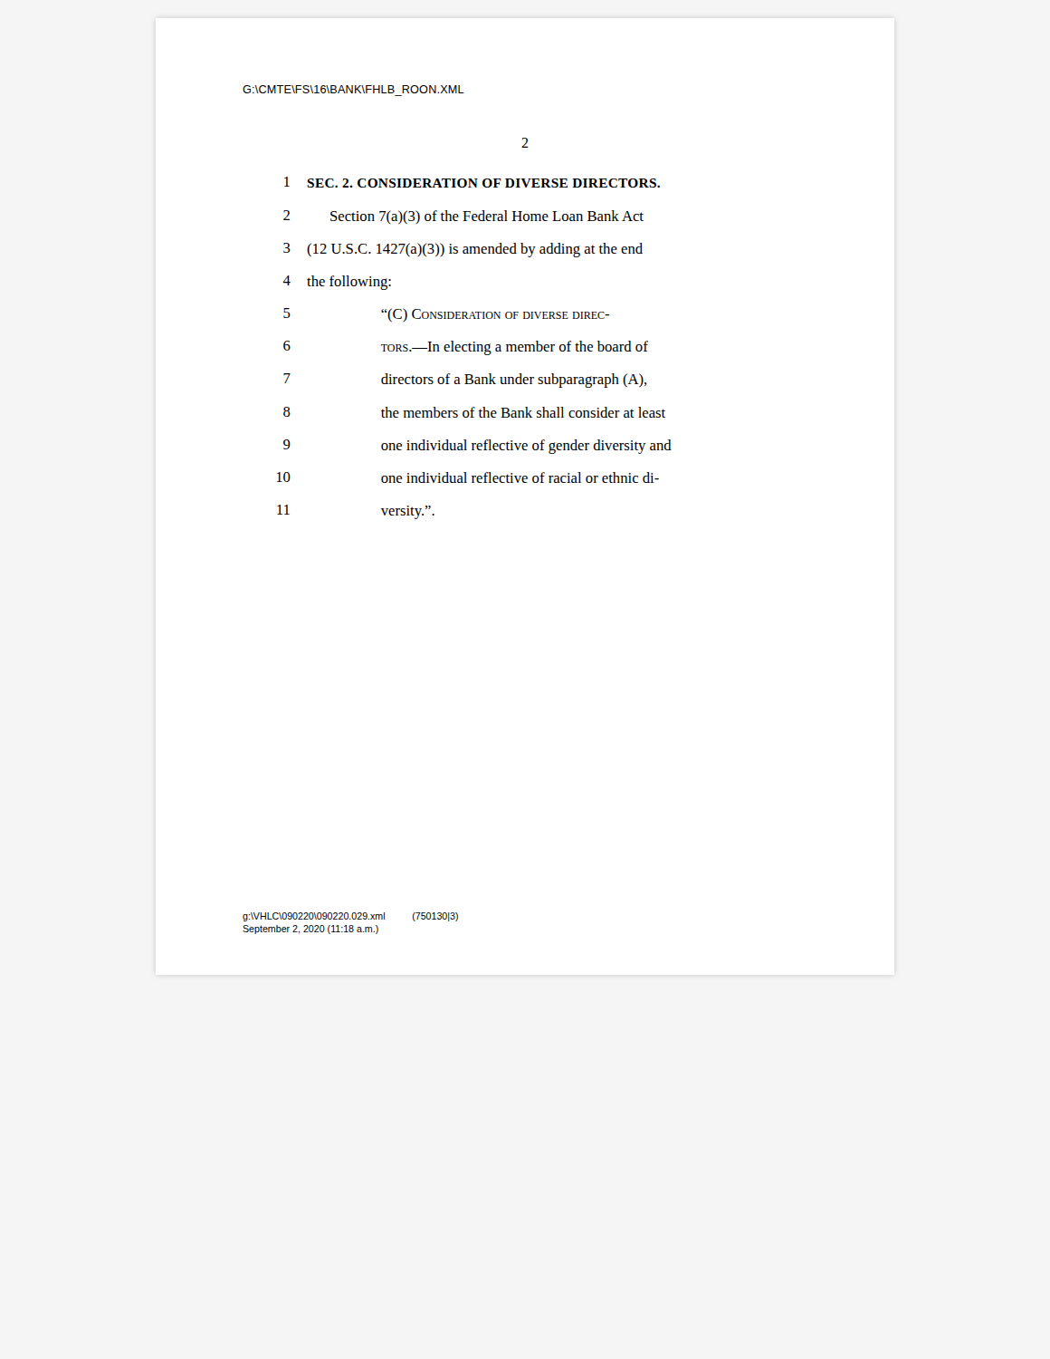G:\CMTE\FS\16\BANK\FHLB_ROON.XML
2
| 1 | SEC. 2. CONSIDERATION OF DIVERSE DIRECTORS. |
| 2 | Section 7(a)(3) of the Federal Home Loan Bank Act |
| 3 | (12 U.S.C. 1427(a)(3)) is amended by adding at the end |
| 4 | the following: |
| 5 | “(C) Consideration of diverse direc- |
| 6 | tors .—In electing a member of the board of |
| 7 | directors of a Bank under subparagraph (A), |
| 8 | the members of the Bank shall consider at least |
| 9 | one individual reflective of gender diversity and |
| 10 | one individual reflective of racial or ethnic di- |
| 11 | versity.”. |
g:\VHLC\090220\090220.029.xml (750130|3)
September 2, 2020 (11:18 a.m.)